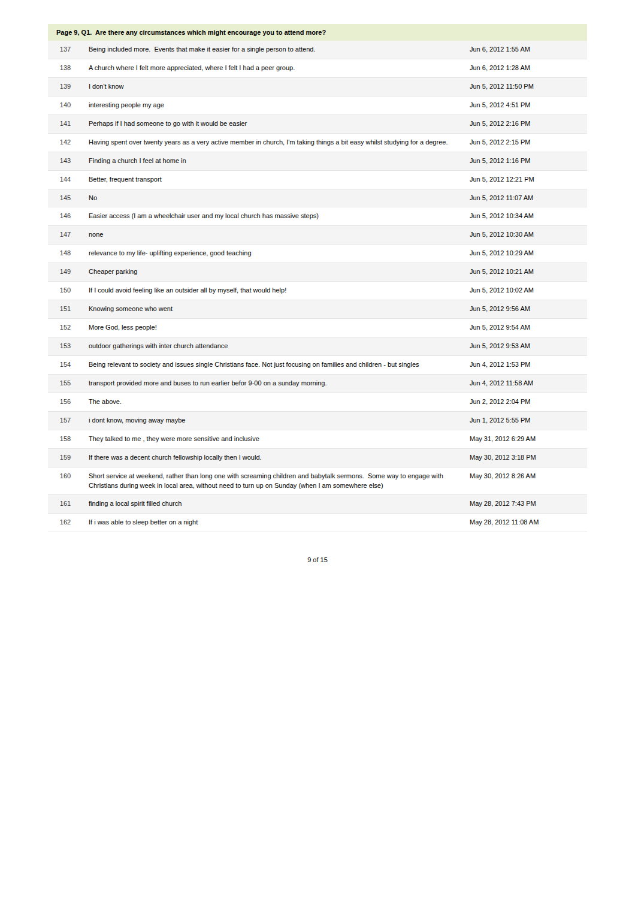| Page 9, Q1. Are there any circumstances which might encourage you to attend more? |
| --- |
| 137 | Being included more. Events that make it easier for a single person to attend. | Jun 6, 2012 1:55 AM |
| 138 | A church where I felt more appreciated, where I felt I had a peer group. | Jun 6, 2012 1:28 AM |
| 139 | I don't know | Jun 5, 2012 11:50 PM |
| 140 | interesting people my age | Jun 5, 2012 4:51 PM |
| 141 | Perhaps if I had someone to go with it would be easier | Jun 5, 2012 2:16 PM |
| 142 | Having spent over twenty years as a very active member in church, I'm taking things a bit easy whilst studying for a degree. | Jun 5, 2012 2:15 PM |
| 143 | Finding a church I feel at home in | Jun 5, 2012 1:16 PM |
| 144 | Better, frequent transport | Jun 5, 2012 12:21 PM |
| 145 | No | Jun 5, 2012 11:07 AM |
| 146 | Easier access (I am a wheelchair user and my local church has massive steps) | Jun 5, 2012 10:34 AM |
| 147 | none | Jun 5, 2012 10:30 AM |
| 148 | relevance to my life- uplifting experience, good teaching | Jun 5, 2012 10:29 AM |
| 149 | Cheaper parking | Jun 5, 2012 10:21 AM |
| 150 | If I could avoid feeling like an outsider all by myself, that would help! | Jun 5, 2012 10:02 AM |
| 151 | Knowing someone who went | Jun 5, 2012 9:56 AM |
| 152 | More God, less people! | Jun 5, 2012 9:54 AM |
| 153 | outdoor gatherings with inter church attendance | Jun 5, 2012 9:53 AM |
| 154 | Being relevant to society and issues single Christians face. Not just focusing on families and children - but singles | Jun 4, 2012 1:53 PM |
| 155 | transport provided more and buses to run earlier befor 9-00 on a sunday morning. | Jun 4, 2012 11:58 AM |
| 156 | The above. | Jun 2, 2012 2:04 PM |
| 157 | i dont know, moving away maybe | Jun 1, 2012 5:55 PM |
| 158 | They talked to me , they were more sensitive and inclusive | May 31, 2012 6:29 AM |
| 159 | If there was a decent church fellowship locally then I would. | May 30, 2012 3:18 PM |
| 160 | Short service at weekend, rather than long one with screaming children and babytalk sermons. Some way to engage with Christians during week in local area, without need to turn up on Sunday (when I am somewhere else) | May 30, 2012 8:26 AM |
| 161 | finding a local spirit filled church | May 28, 2012 7:43 PM |
| 162 | If i was able to sleep better on a night | May 28, 2012 11:08 AM |
9 of 15